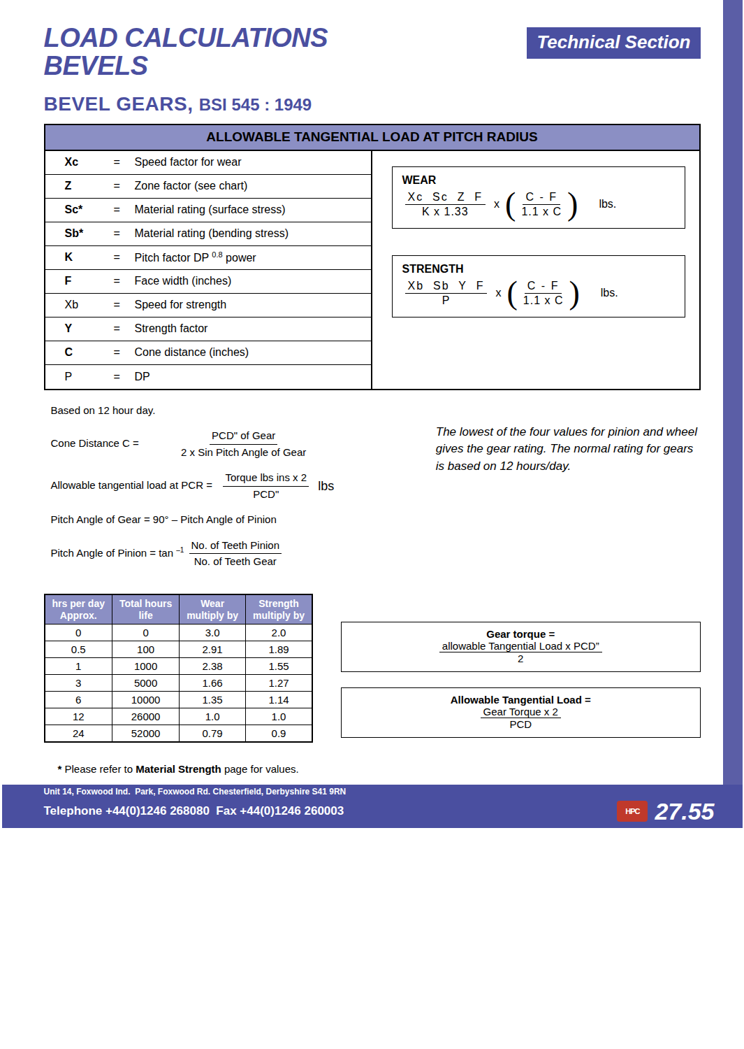LOAD CALCULATIONS
BEVELS
Technical Section
BEVEL GEARS, BSI 545 : 1949
ALLOWABLE TANGENTIAL LOAD AT PITCH RADIUS
Xc=Speed factor for wear
Z=Zone factor (see chart)
Sc*=Material rating (surface stress)
Sb*=Material rating (bending stress)
K=Pitch factor DP 0.8 power
F=Face width (inches)
Xb=Speed for strength
Y=Strength factor
C=Cone distance (inches)
P=DP
WEAR
Xc Sc Z F K x 1.33 x ( C - F 1.1 x C ) lbs.
STRENGTH
Xb Sb Y F P x ( C - F 1.1 x C ) lbs.
Based on 12 hour day.
Cone Distance C = PCD" of Gear 2 x Sin Pitch Angle of Gear
Allowable tangential load at PCR = Torque lbs ins x 2 PCD" lbs
Pitch Angle of Gear = 90° – Pitch Angle of Pinion
Pitch Angle of Pinion = tan –1 No. of Teeth Pinion No. of Teeth Gear
The lowest of the four values for pinion and wheel gives the gear rating. The normal rating for gears is based on 12 hours/day.
| hrs per day Approx. | Total hours life | Wear multiply by | Strength multiply by |
| --- | --- | --- | --- |
| 0 | 0 | 3.0 | 2.0 |
| 0.5 | 100 | 2.91 | 1.89 |
| 1 | 1000 | 2.38 | 1.55 |
| 3 | 5000 | 1.66 | 1.27 |
| 6 | 10000 | 1.35 | 1.14 |
| 12 | 26000 | 1.0 | 1.0 |
| 24 | 52000 | 0.79 | 0.9 |
Gear torque =
allowable Tangential Load x PCD”
2
Allowable Tangential Load =
Gear Torque x 2
PCD
* Please refer to Material Strength page for values.
Unit 14, Foxwood Ind. Park, Foxwood Rd. Chesterfield, Derbyshire S41 9RN
Telephone +44(0)1246 268080 Fax +44(0)1246 260003
HPC
27.55